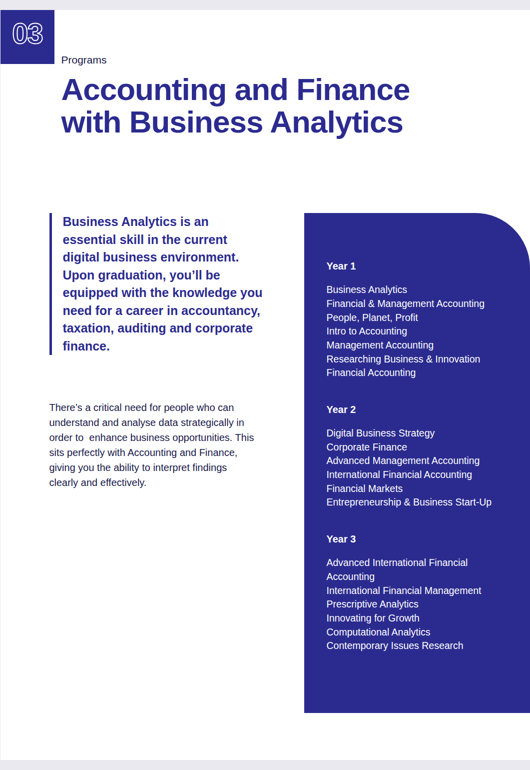03
Programs
Accounting and Finance
with Business Analytics
Business Analytics is an essential skill in the current digital business environment. Upon graduation, you’ll be equipped with the knowledge you need for a career in accountancy, taxation, auditing and corporate finance.
There’s a critical need for people who can understand and analyse data strategically in order to enhance business opportunities. This sits perfectly with Accounting and Finance, giving you the ability to interpret findings clearly and effectively.
Year 1
Business Analytics
Financial & Management Accounting
People, Planet, Profit
Intro to Accounting
Management Accounting
Researching Business & Innovation
Financial Accounting
Year 2
Digital Business Strategy
Corporate Finance
Advanced Management Accounting
International Financial Accounting
Financial Markets
Entrepreneurship & Business Start-Up
Year 3
Advanced International Financial Accounting
International Financial Management
Prescriptive Analytics
Innovating for Growth
Computational Analytics
Contemporary Issues Research